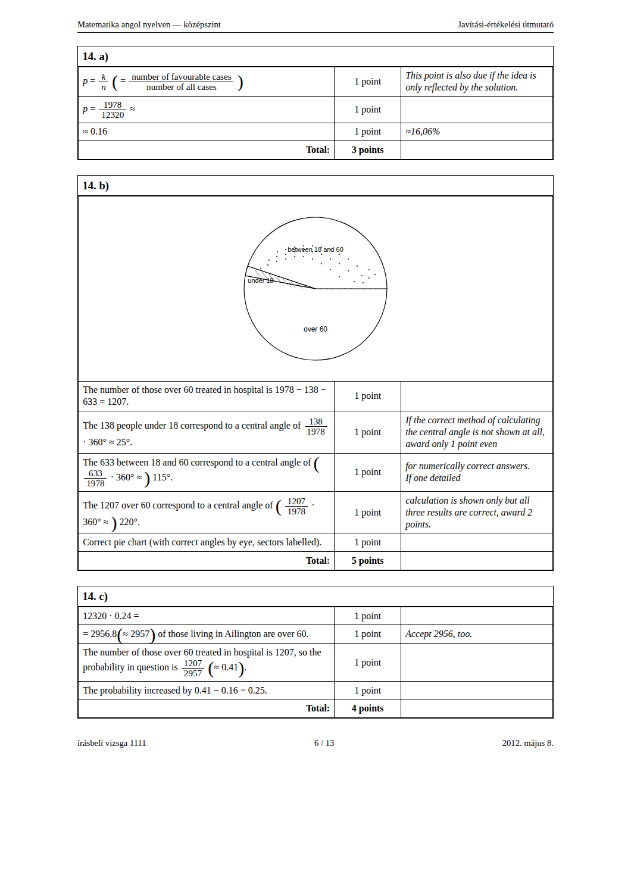Matematika angol nyelven — középszint Javítási-értékelési útmutató
14. a)
| p = k n ( = number of favourable cases number of all cases ) | 1 point | This point is also due if the idea is only reflected by the solution. |
| p = 1978 12320 ≈ | 1 point | |
| ≈ 0.16 | 1 point | ≈16,06% |
| Total: | 3 points | |
14. b)
| between 18 and 60 under 18 over 60 |
| The number of those over 60 treated in hospital is 1978 − 138 − 633 = 1207. | 1 point | |
| The 138 people under 18 correspond to a central angle of 138 1978 · 360° ≈ 25°. | 1 point | If the correct method of calculating the central angle is not shown at all, award only 1 point even |
| The 633 between 18 and 60 correspond to a central angle of ( 633 1978 · 360° ≈ ) 115°. | 1 point | for numerically correct answers. If one detailed |
| The 1207 over 60 correspond to a central angle of ( 1207 1978 · 360° ≈ ) 220°. | 1 point | calculation is shown only but all three results are correct, award 2 points. |
| Correct pie chart (with correct angles by eye, sectors labelled). | 1 point | |
| Total: | 5 points | |
14. c)
| 12320 · 0.24 = | 1 point | |
| = 2956.8 ( ≈ 2957 ) of those living in Ailington are over 60. | 1 point | Accept 2956, too. |
| The number of those over 60 treated in hospital is 1207, so the probability in question is 1207 2957 ( ≈ 0.41 ) . | 1 point | |
| The probability increased by 0.41 − 0.16 = 0.25. | 1 point | |
| Total: | 4 points | |
írásbeli vizsga 1111 6 / 13 2012. május 8.